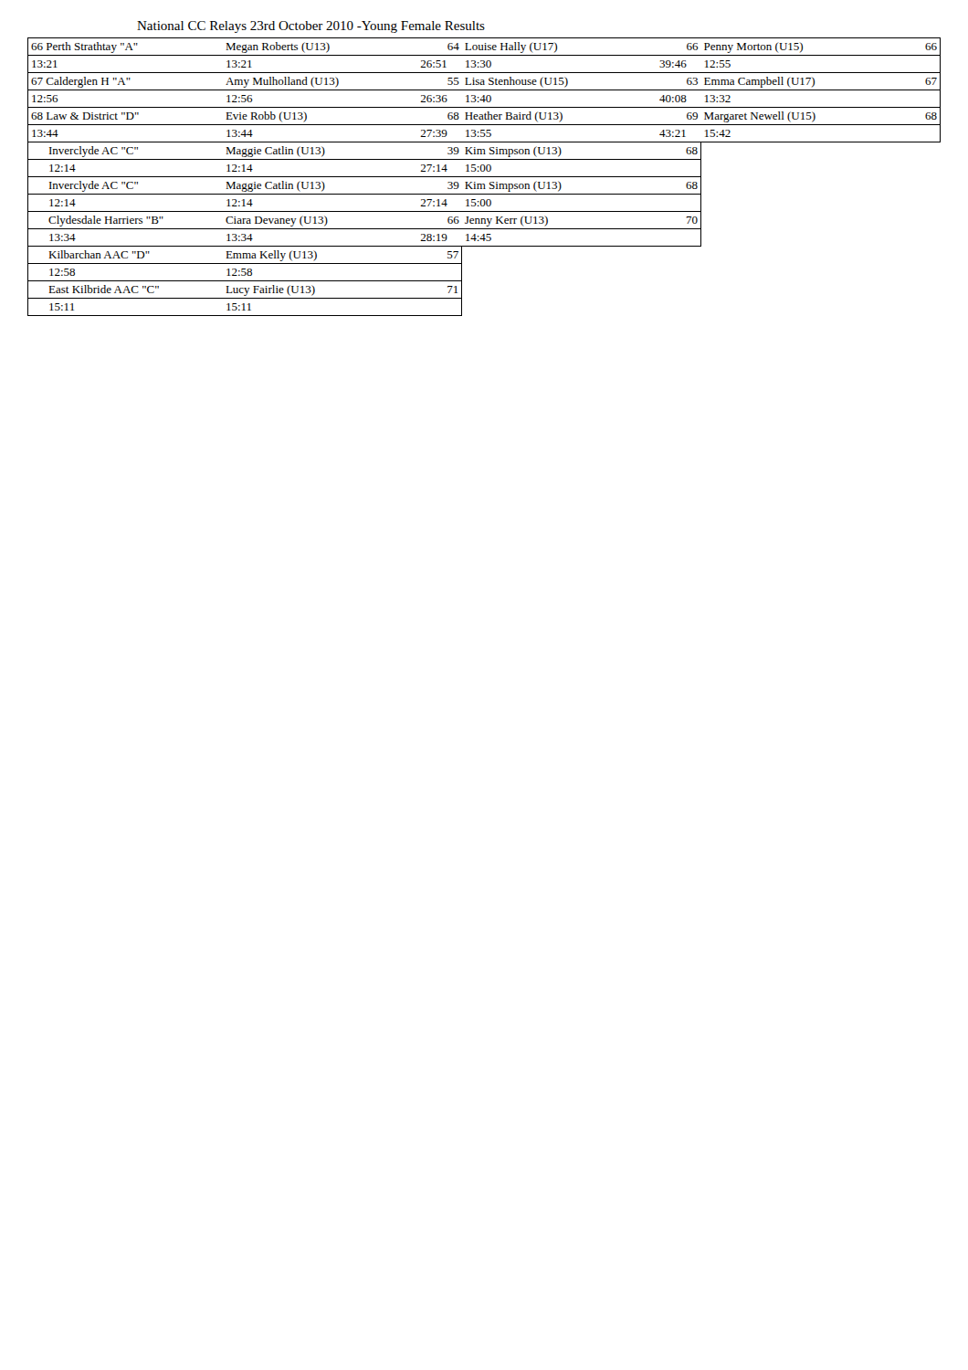National CC Relays 23rd October 2010 -Young Female Results
| 66 Perth Strathtay "A" | Megan Roberts (U13) | 64 | Louise Hally (U17) | 66 | Penny Morton (U15) | 66 |
| 13:21 | 13:21 | 26:51 | 13:30 | 39:46 | 12:55 | |
| 67 Calderglen H "A" | Amy Mulholland (U13) | 55 | Lisa Stenhouse (U15) | 63 | Emma Campbell (U17) | 67 |
| 12:56 | 12:56 | 26:36 | 13:40 | 40:08 | 13:32 | |
| 68 Law & District "D" | Evie Robb (U13) | 68 | Heather Baird (U13) | 69 | Margaret Newell (U15) | 68 |
| 13:44 | 13:44 | 27:39 | 13:55 | 43:21 | 15:42 | |
| Inverclyde AC "C" | Maggie Catlin (U13) | 39 | Kim Simpson (U13) | 68 | | |
| 12:14 | 12:14 | 27:14 | 15:00 | | | |
| Inverclyde AC "C" | Maggie Catlin (U13) | 39 | Kim Simpson (U13) | 68 | | |
| 12:14 | 12:14 | 27:14 | 15:00 | | | |
| Clydesdale Harriers "B" | Ciara Devaney (U13) | 66 | Jenny Kerr (U13) | 70 | | |
| 13:34 | 13:34 | 28:19 | 14:45 | | | |
| Kilbarchan AAC "D" | Emma Kelly (U13) | 57 | | | | |
| 12:58 | 12:58 | | | | | |
| East Kilbride AAC "C" | Lucy Fairlie (U13) | 71 | | | | |
| 15:11 | 15:11 | | | | | |